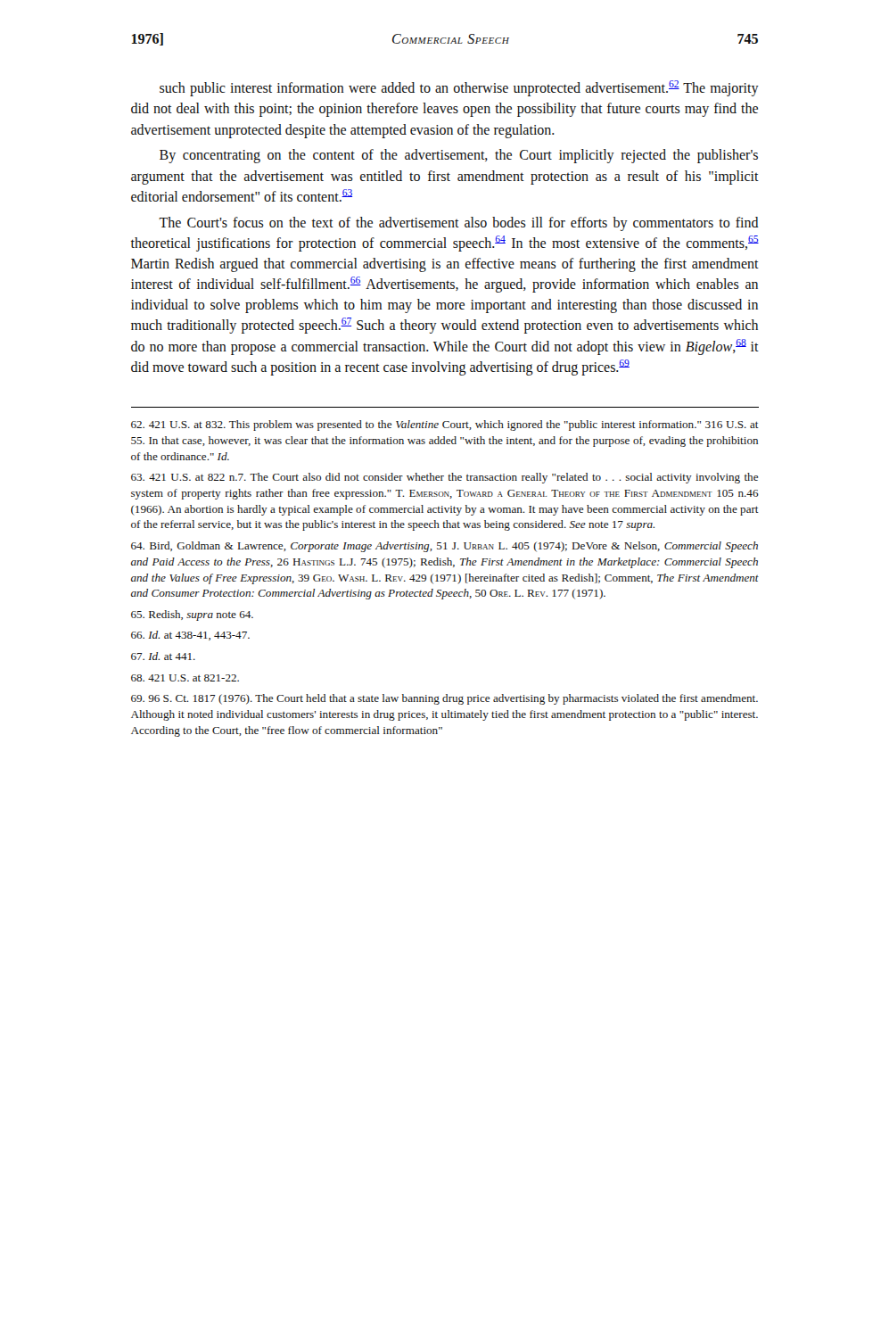1976] Commercial Speech 745
such public interest information were added to an otherwise unprotected advertisement.62 The majority did not deal with this point; the opinion therefore leaves open the possibility that future courts may find the advertisement unprotected despite the attempted evasion of the regulation.
By concentrating on the content of the advertisement, the Court implicitly rejected the publisher's argument that the advertisement was entitled to first amendment protection as a result of his "implicit editorial endorsement" of its content.63
The Court's focus on the text of the advertisement also bodes ill for efforts by commentators to find theoretical justifications for protection of commercial speech.64 In the most extensive of the comments,65 Martin Redish argued that commercial advertising is an effective means of furthering the first amendment interest of individual self-fulfillment.66 Advertisements, he argued, provide information which enables an individual to solve problems which to him may be more important and interesting than those discussed in much traditionally protected speech.67 Such a theory would extend protection even to advertisements which do no more than propose a commercial transaction. While the Court did not adopt this view in Bigelow,68 it did move toward such a position in a recent case involving advertising of drug prices.69
62. 421 U.S. at 832. This problem was presented to the Valentine Court, which ignored the "public interest information." 316 U.S. at 55. In that case, however, it was clear that the information was added "with the intent, and for the purpose of, evading the prohibition of the ordinance." Id.
63. 421 U.S. at 822 n.7. The Court also did not consider whether the transaction really "related to . . . social activity involving the system of property rights rather than free expression." T. Emerson, Toward a General Theory of the First Admendment 105 n.46 (1966). An abortion is hardly a typical example of commercial activity by a woman. It may have been commercial activity on the part of the referral service, but it was the public's interest in the speech that was being considered. See note 17 supra.
64. Bird, Goldman & Lawrence, Corporate Image Advertising, 51 J. Urban L. 405 (1974); DeVore & Nelson, Commercial Speech and Paid Access to the Press, 26 Hastings L.J. 745 (1975); Redish, The First Amendment in the Marketplace: Commercial Speech and the Values of Free Expression, 39 Geo. Wash. L. Rev. 429 (1971) [hereinafter cited as Redish]; Comment, The First Amendment and Consumer Protection: Commercial Advertising as Protected Speech, 50 Ore. L. Rev. 177 (1971).
65. Redish, supra note 64.
66. Id. at 438-41, 443-47.
67. Id. at 441.
68. 421 U.S. at 821-22.
69. 96 S. Ct. 1817 (1976). The Court held that a state law banning drug price advertising by pharmacists violated the first amendment. Although it noted individual customers' interests in drug prices, it ultimately tied the first amendment protection to a "public" interest. According to the Court, the "free flow of commercial information"